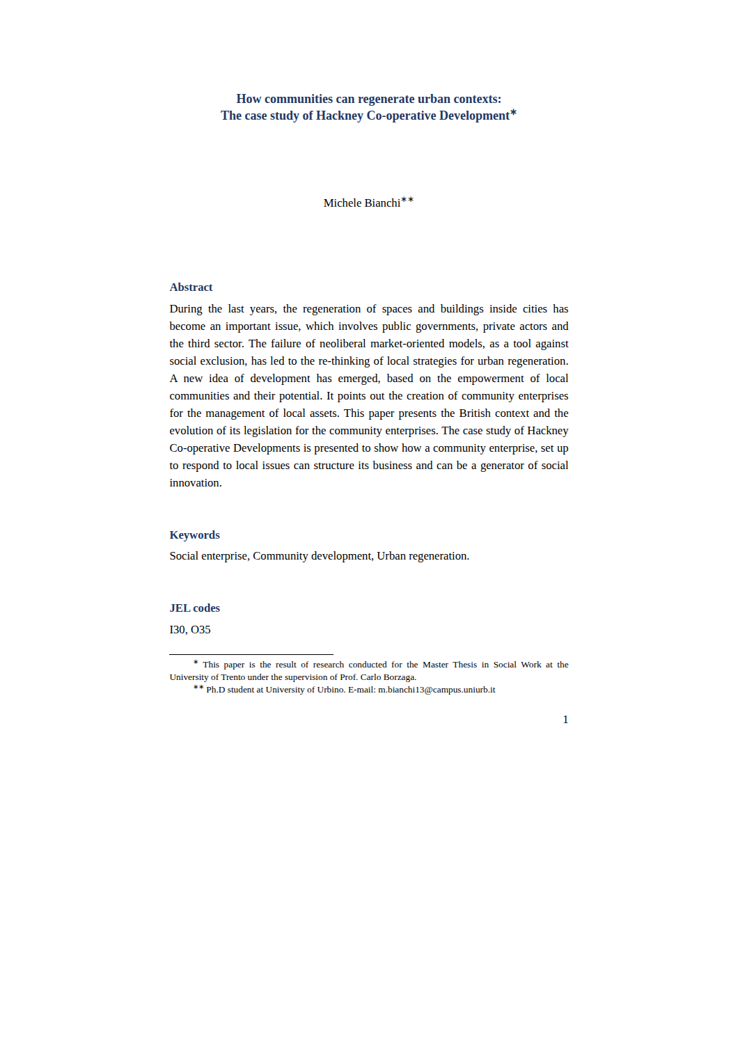How communities can regenerate urban contexts: The case study of Hackney Co-operative Development∗
Michele Bianchi∗∗
Abstract
During the last years, the regeneration of spaces and buildings inside cities has become an important issue, which involves public governments, private actors and the third sector. The failure of neoliberal market-oriented models, as a tool against social exclusion, has led to the re-thinking of local strategies for urban regeneration. A new idea of development has emerged, based on the empowerment of local communities and their potential. It points out the creation of community enterprises for the management of local assets. This paper presents the British context and the evolution of its legislation for the community enterprises. The case study of Hackney Co-operative Developments is presented to show how a community enterprise, set up to respond to local issues can structure its business and can be a generator of social innovation.
Keywords
Social enterprise, Community development, Urban regeneration.
JEL codes
I30, O35
∗ This paper is the result of research conducted for the Master Thesis in Social Work at the University of Trento under the supervision of Prof. Carlo Borzaga.
∗∗ Ph.D student at University of Urbino. E-mail: m.bianchi13@campus.uniurb.it
1